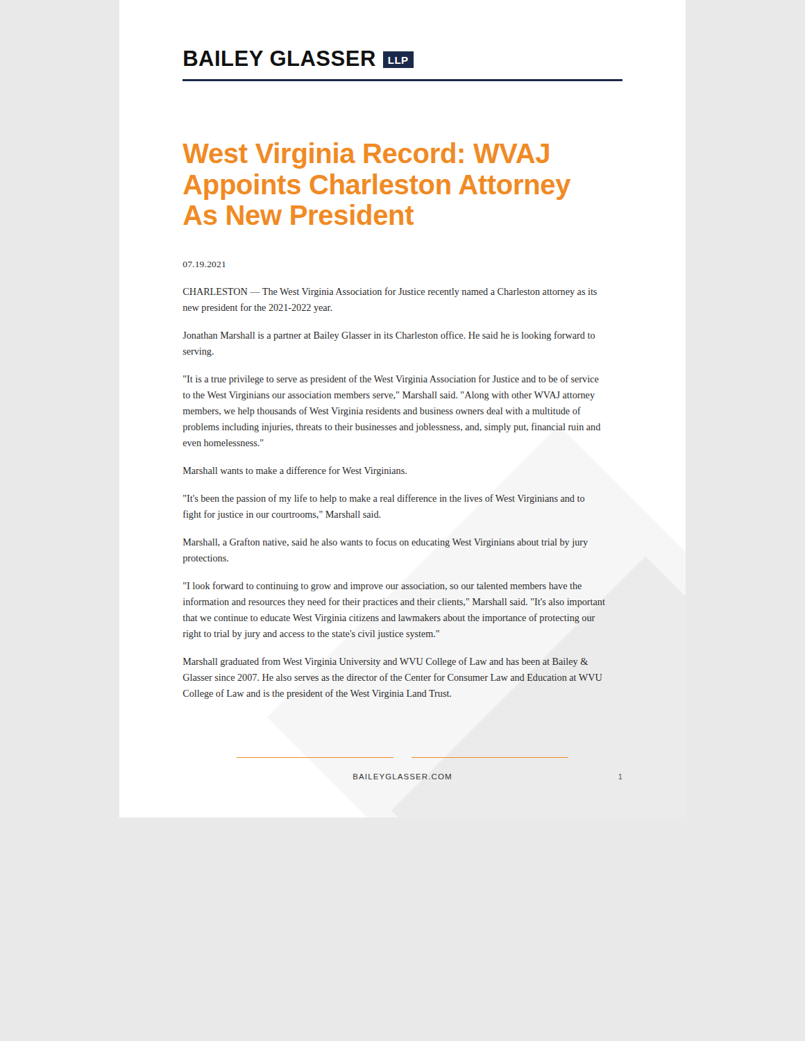BAILEY GLASSER LLP
West Virginia Record: WVAJ Appoints Charleston Attorney As New President
07.19.2021
CHARLESTON — The West Virginia Association for Justice recently named a Charleston attorney as its new president for the 2021-2022 year.
Jonathan Marshall is a partner at Bailey Glasser in its Charleston office. He said he is looking forward to serving.
"It is a true privilege to serve as president of the West Virginia Association for Justice and to be of service to the West Virginians our association members serve," Marshall said. "Along with other WVAJ attorney members, we help thousands of West Virginia residents and business owners deal with a multitude of problems including injuries, threats to their businesses and joblessness, and, simply put, financial ruin and even homelessness."
Marshall wants to make a difference for West Virginians.
"It's been the passion of my life to help to make a real difference in the lives of West Virginians and to fight for justice in our courtrooms," Marshall said.
Marshall, a Grafton native, said he also wants to focus on educating West Virginians about trial by jury protections.
"I look forward to continuing to grow and improve our association, so our talented members have the information and resources they need for their practices and their clients," Marshall said. "It's also important that we continue to educate West Virginia citizens and lawmakers about the importance of protecting our right to trial by jury and access to the state's civil justice system."
Marshall graduated from West Virginia University and WVU College of Law and has been at Bailey & Glasser since 2007. He also serves as the director of the Center for Consumer Law and Education at WVU College of Law and is the president of the West Virginia Land Trust.
BAILEYGLASSER.COM 1